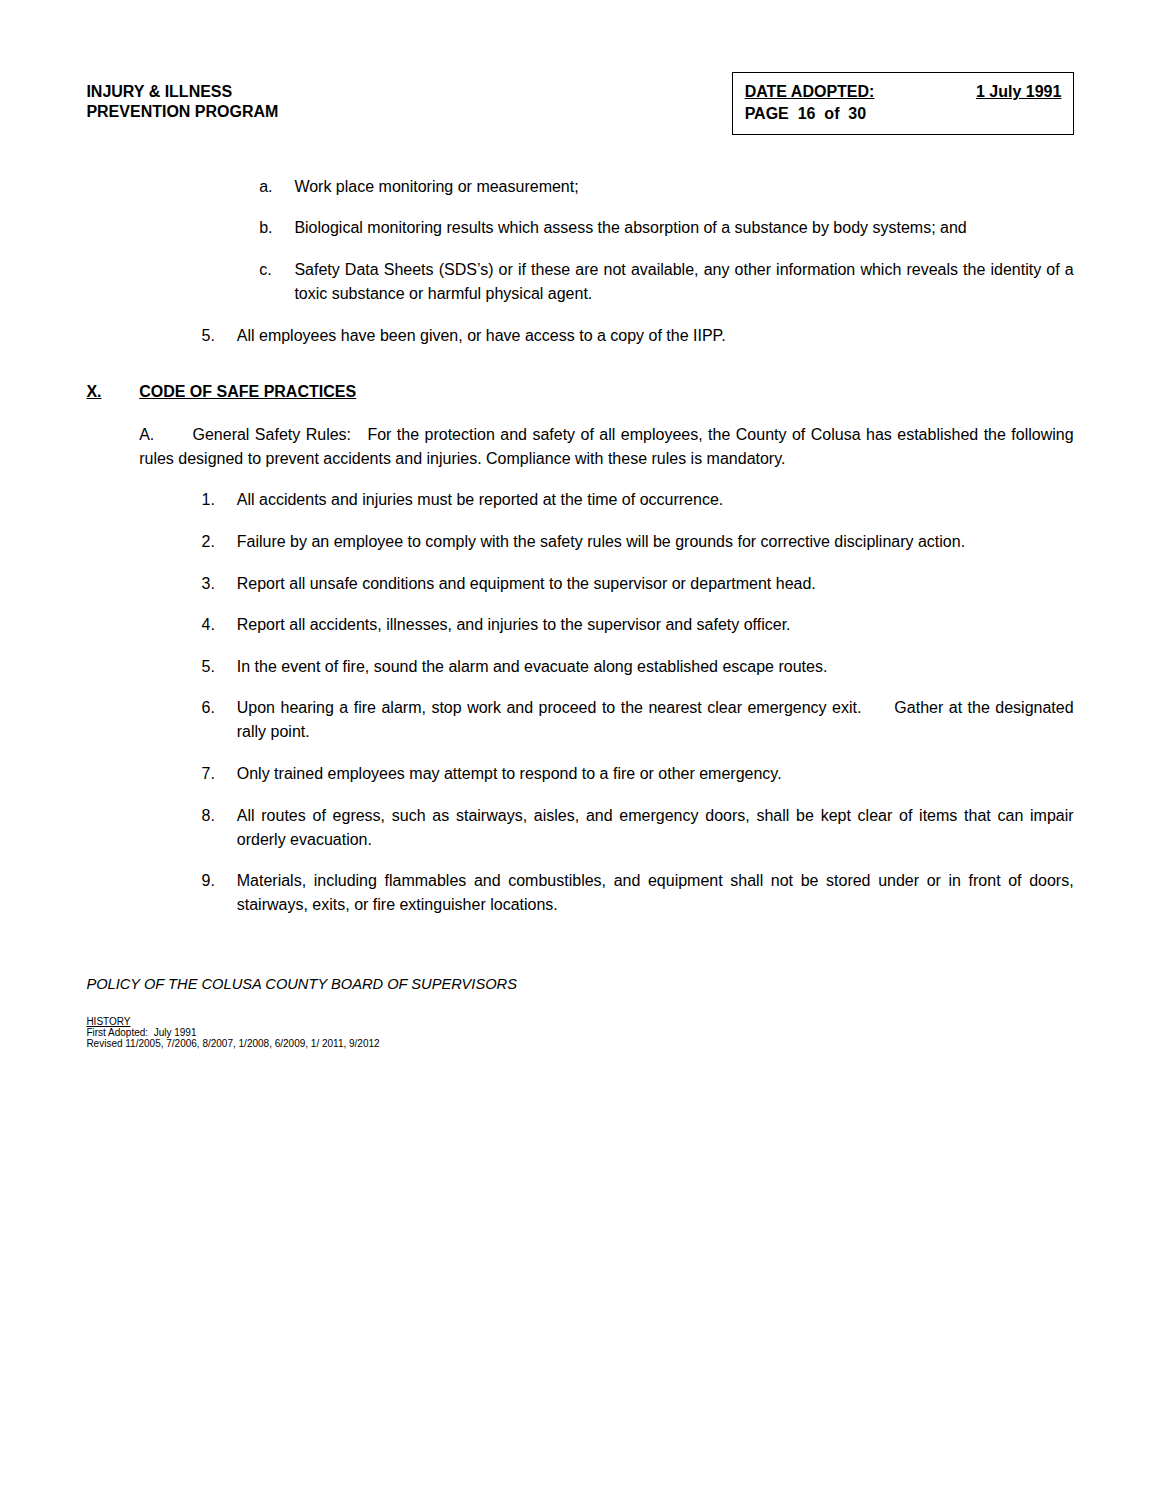INJURY & ILLNESS
PREVENTION PROGRAM
DATE ADOPTED: 1 July 1991
PAGE 16 of 30
a.
Work place monitoring or measurement;
b.
Biological monitoring results which assess the absorption of a substance by body systems; and
c.
Safety Data Sheets (SDS’s) or if these are not available, any other information which reveals the identity of a toxic substance or harmful physical agent.
5.
All employees have been given, or have access to a copy of the IIPP.
X. CODE OF SAFE PRACTICES
A. General Safety Rules: For the protection and safety of all employees, the County of Colusa has established the following rules designed to prevent accidents and injuries. Compliance with these rules is mandatory.
1.
All accidents and injuries must be reported at the time of occurrence.
2.
Failure by an employee to comply with the safety rules will be grounds for corrective disciplinary action.
3.
Report all unsafe conditions and equipment to the supervisor or department head.
4.
Report all accidents, illnesses, and injuries to the supervisor and safety officer.
5.
In the event of fire, sound the alarm and evacuate along established escape routes.
6.
Upon hearing a fire alarm, stop work and proceed to the nearest clear emergency exit. Gather at the designated rally point.
7.
Only trained employees may attempt to respond to a fire or other emergency.
8.
All routes of egress, such as stairways, aisles, and emergency doors, shall be kept clear of items that can impair orderly evacuation.
9.
Materials, including flammables and combustibles, and equipment shall not be stored under or in front of doors, stairways, exits, or fire extinguisher locations.
POLICY OF THE COLUSA COUNTY BOARD OF SUPERVISORS
HISTORY
First Adopted: July 1991
Revised 11/2005, 7/2006, 8/2007, 1/2008, 6/2009, 1/ 2011, 9/2012